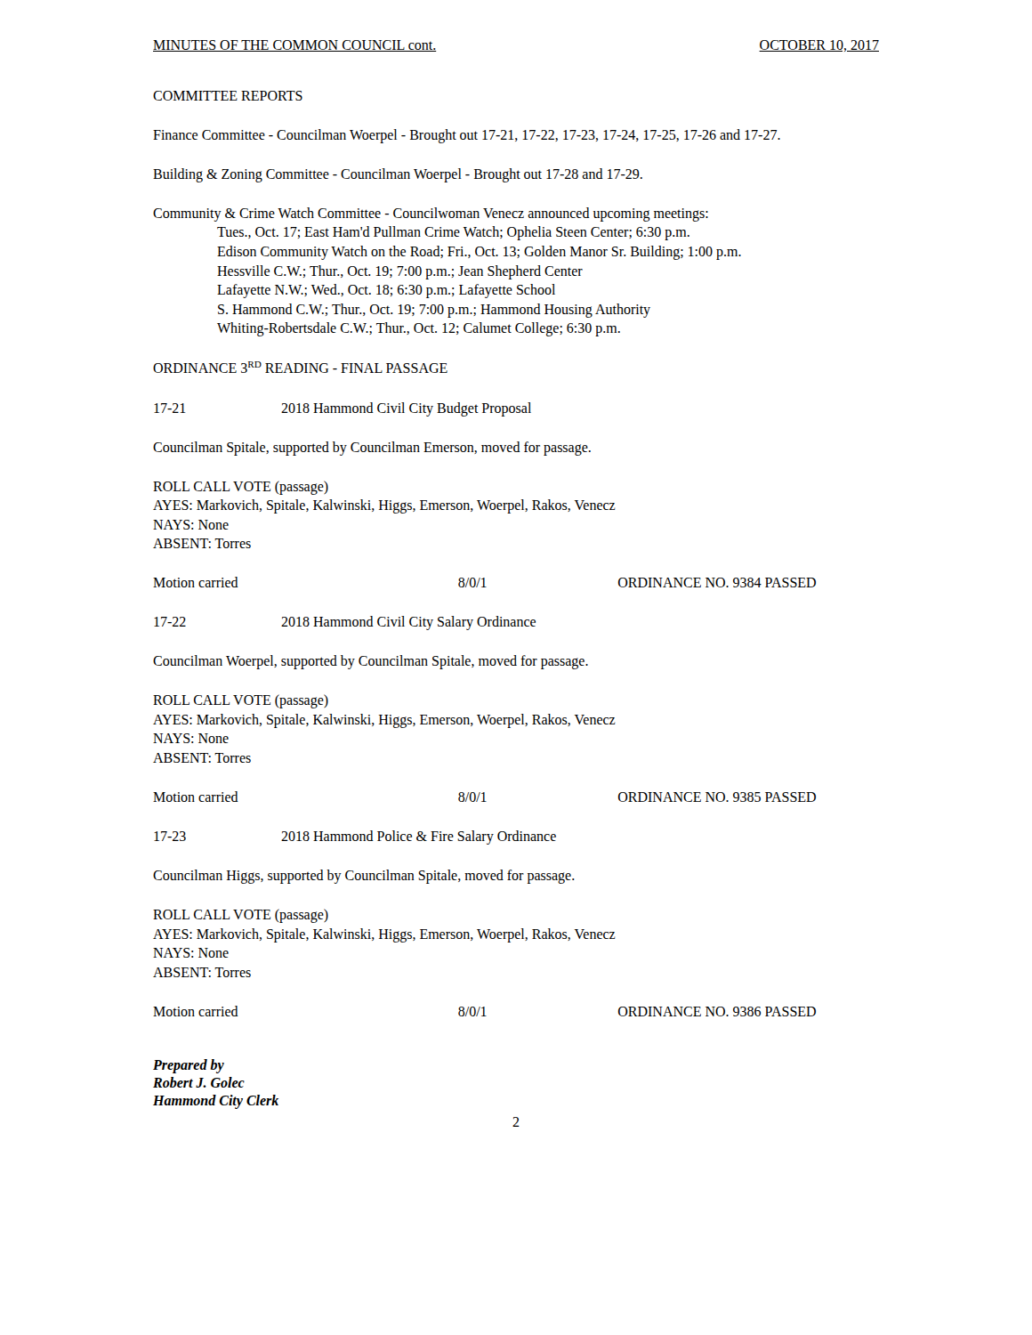MINUTES OF THE COMMON COUNCIL cont. OCTOBER 10, 2017
COMMITTEE REPORTS
Finance Committee - Councilman Woerpel - Brought out 17-21, 17-22, 17-23, 17-24, 17-25, 17-26 and 17-27.
Building & Zoning Committee - Councilman Woerpel - Brought out 17-28 and 17-29.
Community & Crime Watch Committee - Councilwoman Venecz announced upcoming meetings:
Tues., Oct. 17; East Ham'd Pullman Crime Watch; Ophelia Steen Center; 6:30 p.m.
Edison Community Watch on the Road; Fri., Oct. 13; Golden Manor Sr. Building; 1:00 p.m.
Hessville C.W.; Thur., Oct. 19; 7:00 p.m.; Jean Shepherd Center
Lafayette N.W.; Wed., Oct. 18; 6:30 p.m.; Lafayette School
S. Hammond C.W.; Thur., Oct. 19; 7:00 p.m.; Hammond Housing Authority
Whiting-Robertsdale C.W.; Thur., Oct. 12; Calumet College; 6:30 p.m.
ORDINANCE 3RD READING - FINAL PASSAGE
17-212018 Hammond Civil City Budget Proposal
Councilman Spitale, supported by Councilman Emerson, moved for passage.
ROLL CALL VOTE (passage)
AYES: Markovich, Spitale, Kalwinski, Higgs, Emerson, Woerpel, Rakos, Venecz
NAYS: None
ABSENT: Torres
Motion carried
8/0/1
ORDINANCE NO. 9384 PASSED
17-222018 Hammond Civil City Salary Ordinance
Councilman Woerpel, supported by Councilman Spitale, moved for passage.
ROLL CALL VOTE (passage)
AYES: Markovich, Spitale, Kalwinski, Higgs, Emerson, Woerpel, Rakos, Venecz
NAYS: None
ABSENT: Torres
Motion carried
8/0/1
ORDINANCE NO. 9385 PASSED
17-232018 Hammond Police & Fire Salary Ordinance
Councilman Higgs, supported by Councilman Spitale, moved for passage.
ROLL CALL VOTE (passage)
AYES: Markovich, Spitale, Kalwinski, Higgs, Emerson, Woerpel, Rakos, Venecz
NAYS: None
ABSENT: Torres
Motion carried
8/0/1
ORDINANCE NO. 9386 PASSED
Prepared by
Robert J. Golec
Hammond City Clerk
2